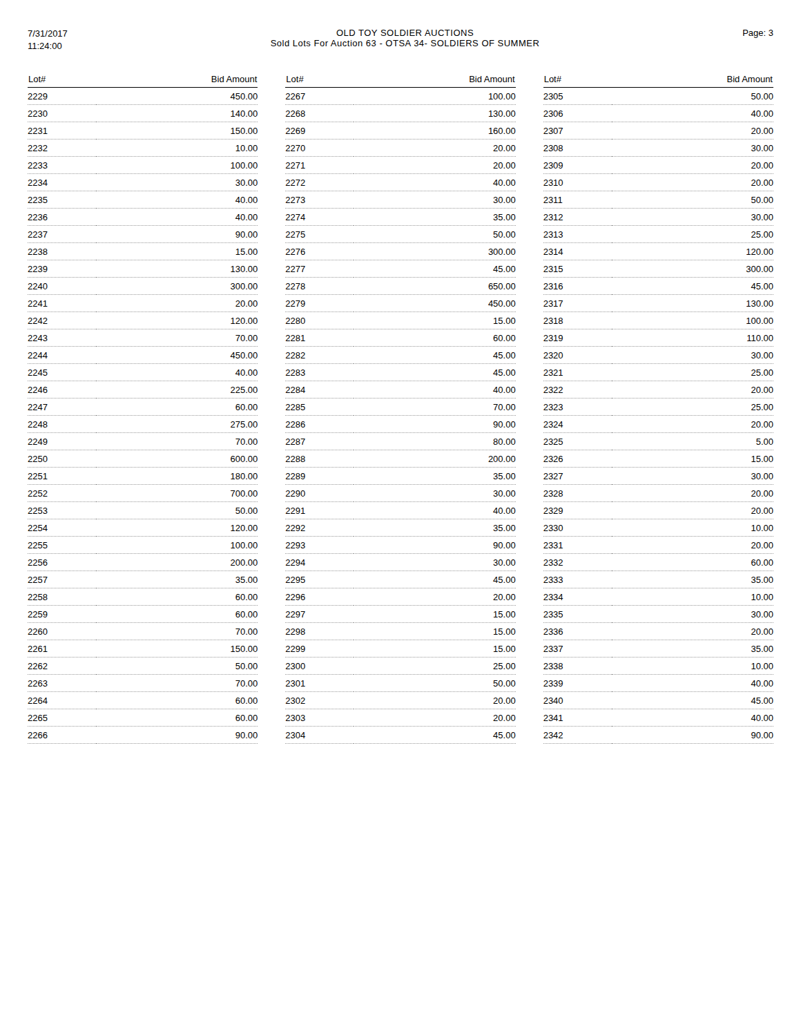7/31/2017
11:24:00
OLD TOY SOLDIER AUCTIONS
Sold Lots For Auction 63 - OTSA 34- SOLDIERS OF SUMMER
Page: 3
| Lot# | Bid Amount |
| --- | --- |
| 2229 | 450.00 |
| 2230 | 140.00 |
| 2231 | 150.00 |
| 2232 | 10.00 |
| 2233 | 100.00 |
| 2234 | 30.00 |
| 2235 | 40.00 |
| 2236 | 40.00 |
| 2237 | 90.00 |
| 2238 | 15.00 |
| 2239 | 130.00 |
| 2240 | 300.00 |
| 2241 | 20.00 |
| 2242 | 120.00 |
| 2243 | 70.00 |
| 2244 | 450.00 |
| 2245 | 40.00 |
| 2246 | 225.00 |
| 2247 | 60.00 |
| 2248 | 275.00 |
| 2249 | 70.00 |
| 2250 | 600.00 |
| 2251 | 180.00 |
| 2252 | 700.00 |
| 2253 | 50.00 |
| 2254 | 120.00 |
| 2255 | 100.00 |
| 2256 | 200.00 |
| 2257 | 35.00 |
| 2258 | 60.00 |
| 2259 | 60.00 |
| 2260 | 70.00 |
| 2261 | 150.00 |
| 2262 | 50.00 |
| 2263 | 70.00 |
| 2264 | 60.00 |
| 2265 | 60.00 |
| 2266 | 90.00 |
| Lot# | Bid Amount |
| --- | --- |
| 2267 | 100.00 |
| 2268 | 130.00 |
| 2269 | 160.00 |
| 2270 | 20.00 |
| 2271 | 20.00 |
| 2272 | 40.00 |
| 2273 | 30.00 |
| 2274 | 35.00 |
| 2275 | 50.00 |
| 2276 | 300.00 |
| 2277 | 45.00 |
| 2278 | 650.00 |
| 2279 | 450.00 |
| 2280 | 15.00 |
| 2281 | 60.00 |
| 2282 | 45.00 |
| 2283 | 45.00 |
| 2284 | 40.00 |
| 2285 | 70.00 |
| 2286 | 90.00 |
| 2287 | 80.00 |
| 2288 | 200.00 |
| 2289 | 35.00 |
| 2290 | 30.00 |
| 2291 | 40.00 |
| 2292 | 35.00 |
| 2293 | 90.00 |
| 2294 | 30.00 |
| 2295 | 45.00 |
| 2296 | 20.00 |
| 2297 | 15.00 |
| 2298 | 15.00 |
| 2299 | 15.00 |
| 2300 | 25.00 |
| 2301 | 50.00 |
| 2302 | 20.00 |
| 2303 | 20.00 |
| 2304 | 45.00 |
| Lot# | Bid Amount |
| --- | --- |
| 2305 | 50.00 |
| 2306 | 40.00 |
| 2307 | 20.00 |
| 2308 | 30.00 |
| 2309 | 20.00 |
| 2310 | 20.00 |
| 2311 | 50.00 |
| 2312 | 30.00 |
| 2313 | 25.00 |
| 2314 | 120.00 |
| 2315 | 300.00 |
| 2316 | 45.00 |
| 2317 | 130.00 |
| 2318 | 100.00 |
| 2319 | 110.00 |
| 2320 | 30.00 |
| 2321 | 25.00 |
| 2322 | 20.00 |
| 2323 | 25.00 |
| 2324 | 20.00 |
| 2325 | 5.00 |
| 2326 | 15.00 |
| 2327 | 30.00 |
| 2328 | 20.00 |
| 2329 | 20.00 |
| 2330 | 10.00 |
| 2331 | 20.00 |
| 2332 | 60.00 |
| 2333 | 35.00 |
| 2334 | 10.00 |
| 2335 | 30.00 |
| 2336 | 20.00 |
| 2337 | 35.00 |
| 2338 | 10.00 |
| 2339 | 40.00 |
| 2340 | 45.00 |
| 2341 | 40.00 |
| 2342 | 90.00 |